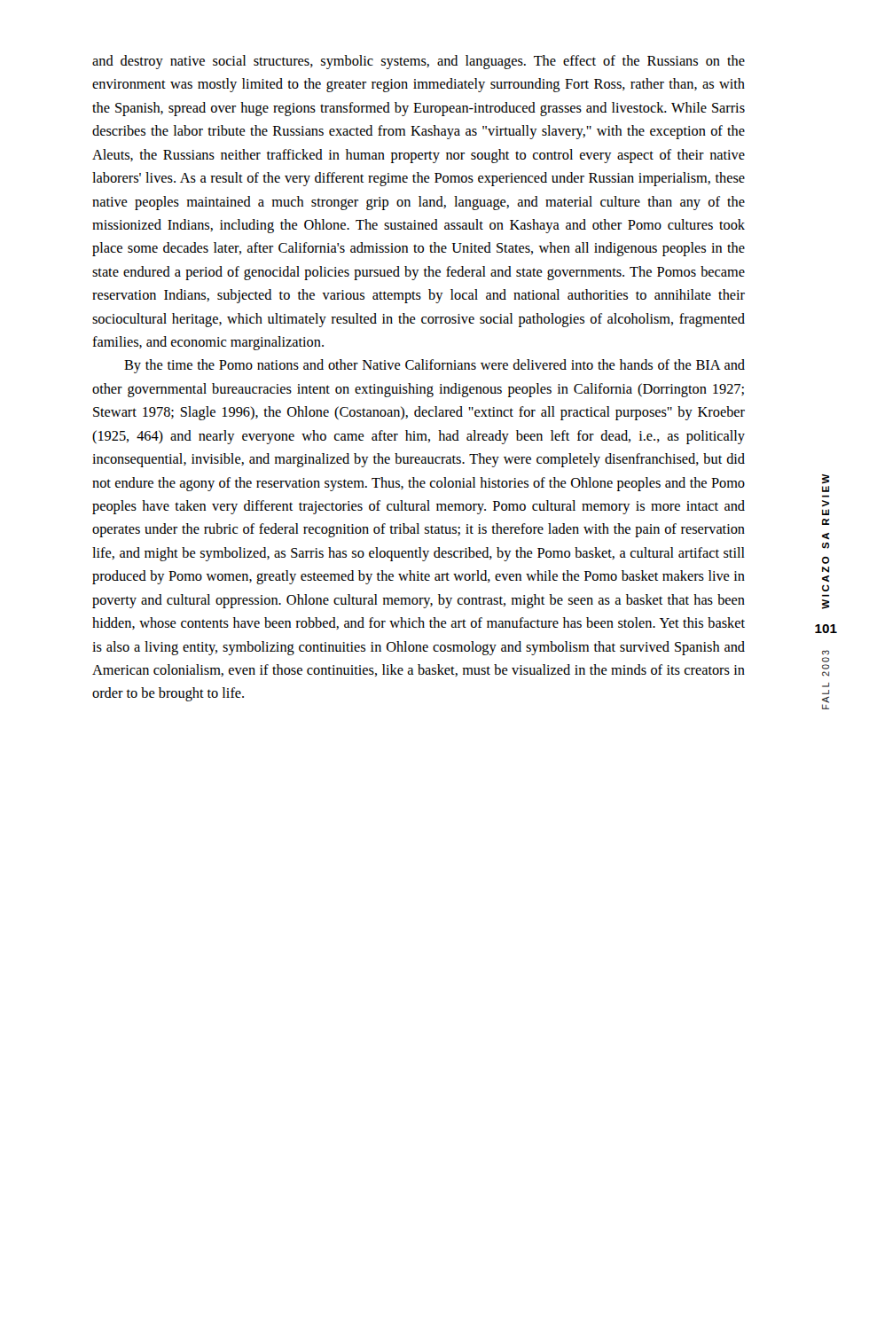and destroy native social structures, symbolic systems, and languages. The effect of the Russians on the environment was mostly limited to the greater region immediately surrounding Fort Ross, rather than, as with the Spanish, spread over huge regions transformed by European-introduced grasses and livestock. While Sarris describes the labor tribute the Russians exacted from Kashaya as "virtually slavery," with the exception of the Aleuts, the Russians neither trafficked in human property nor sought to control every aspect of their native laborers' lives. As a result of the very different regime the Pomos experienced under Russian imperialism, these native peoples maintained a much stronger grip on land, language, and material culture than any of the missionized Indians, including the Ohlone. The sustained assault on Kashaya and other Pomo cultures took place some decades later, after California's admission to the United States, when all indigenous peoples in the state endured a period of genocidal policies pursued by the federal and state governments. The Pomos became reservation Indians, subjected to the various attempts by local and national authorities to annihilate their sociocultural heritage, which ultimately resulted in the corrosive social pathologies of alcoholism, fragmented families, and economic marginalization.
By the time the Pomo nations and other Native Californians were delivered into the hands of the BIA and other governmental bureaucracies intent on extinguishing indigenous peoples in California (Dorrington 1927; Stewart 1978; Slagle 1996), the Ohlone (Costanoan), declared "extinct for all practical purposes" by Kroeber (1925, 464) and nearly everyone who came after him, had already been left for dead, i.e., as politically inconsequential, invisible, and marginalized by the bureaucrats. They were completely disenfranchised, but did not endure the agony of the reservation system. Thus, the colonial histories of the Ohlone peoples and the Pomo peoples have taken very different trajectories of cultural memory. Pomo cultural memory is more intact and operates under the rubric of federal recognition of tribal status; it is therefore laden with the pain of reservation life, and might be symbolized, as Sarris has so eloquently described, by the Pomo basket, a cultural artifact still produced by Pomo women, greatly esteemed by the white art world, even while the Pomo basket makers live in poverty and cultural oppression. Ohlone cultural memory, by contrast, might be seen as a basket that has been hidden, whose contents have been robbed, and for which the art of manufacture has been stolen. Yet this basket is also a living entity, symbolizing continuities in Ohlone cosmology and symbolism that survived Spanish and American colonialism, even if those continuities, like a basket, must be visualized in the minds of its creators in order to be brought to life.
Wicazo Sa Review
101
Fall 2003